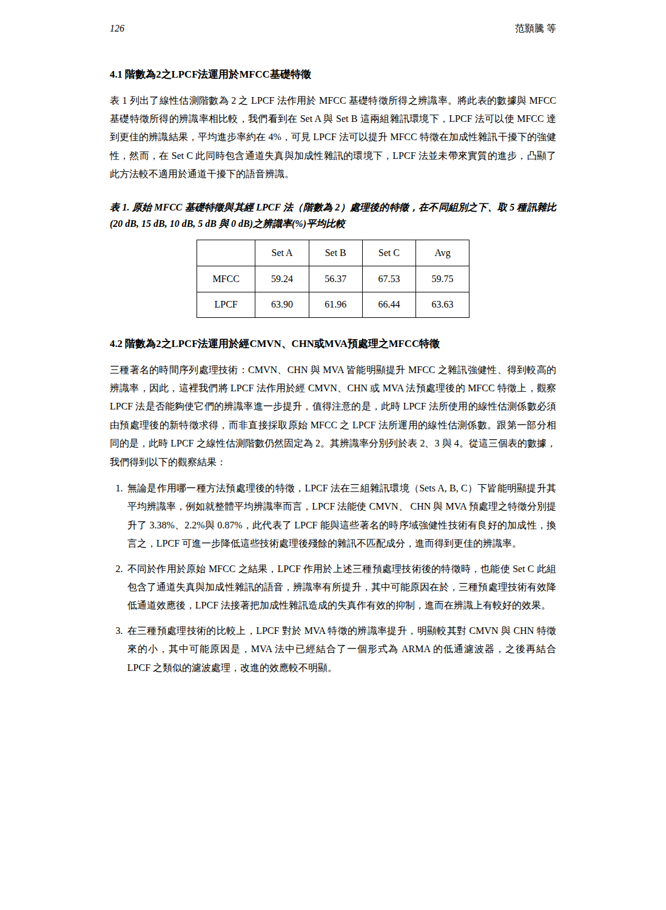126 范顥騰 等
4.1 階數為2之LPCF法運用於MFCC基礎特徵
表 1 列出了線性估測階數為 2 之 LPCF 法作用於 MFCC 基礎特徵所得之辨識率。將此表的數據與 MFCC 基礎特徵所得的辨識率相比較，我們看到在 Set A 與 Set B 這兩組雜訊環境下，LPCF 法可以使 MFCC 達到更佳的辨識結果，平均進步率約在 4%，可見 LPCF 法可以提升 MFCC 特徵在加成性雜訊干擾下的強健性，然而，在 Set C 此同時包含通道失真與加成性雜訊的環境下，LPCF 法並未帶來實質的進步，凸顯了此方法較不適用於通道干擾下的語音辨識。
表 1. 原始 MFCC 基礎特徵與其經 LPCF 法（階數為 2）處理後的特徵，在不同組別之下、取 5 種訊雜比(20 dB, 15 dB, 10 dB, 5 dB 與 0 dB)之辨識率(%)平均比較
| | Set A | Set B | Set C | Avg |
| --- | --- | --- | --- | --- |
| MFCC | 59.24 | 56.37 | 67.53 | 59.75 |
| LPCF | 63.90 | 61.96 | 66.44 | 63.63 |
4.2 階數為2之LPCF法運用於經CMVN、CHN或MVA預處理之MFCC特徵
三種著名的時間序列處理技術：CMVN、CHN 與 MVA 皆能明顯提升 MFCC 之雜訊強健性、得到較高的辨識率，因此，這裡我們將 LPCF 法作用於經 CMVN、CHN 或 MVA 法預處理後的 MFCC 特徵上，觀察 LPCF 法是否能夠使它們的辨識率進一步提升，值得注意的是，此時 LPCF 法所使用的線性估測係數必須由預處理後的新特徵求得，而非直接採取原始 MFCC 之 LPCF 法所運用的線性估測係數。跟第一部分相同的是，此時 LPCF 之線性估測階數仍然固定為 2。其辨識率分別列於表 2、3 與 4。從這三個表的數據，我們得到以下的觀察結果：
無論是作用哪一種方法預處理後的特徵，LPCF 法在三組雜訊環境（Sets A, B, C）下皆能明顯提升其平均辨識率，例如就整體平均辨識率而言，LPCF 法能使 CMVN、 CHN 與 MVA 預處理之特徵分別提升了 3.38%、2.2%與 0.87%，此代表了 LPCF 能與這些著名的時序域強健性技術有良好的加成性，換言之，LPCF 可進一步降低這些技術處理後殘餘的雜訊不匹配成分，進而得到更佳的辨識率。
不同於作用於原始 MFCC 之結果，LPCF 作用於上述三種預處理技術後的特徵時，也能使 Set C 此組包含了通道失真與加成性雜訊的語音，辨識率有所提升，其中可能原因在於，三種預處理技術有效降低通道效應後，LPCF 法接著把加成性雜訊造成的失真作有效的抑制，進而在辨識上有較好的效果。
在三種預處理技術的比較上，LPCF 對於 MVA 特徵的辨識率提升，明顯較其對 CMVN 與 CHN 特徵來的小，其中可能原因是，MVA 法中已經結合了一個形式為 ARMA 的低通濾波器，之後再結合 LPCF 之類似的濾波處理，改進的效應較不明顯。